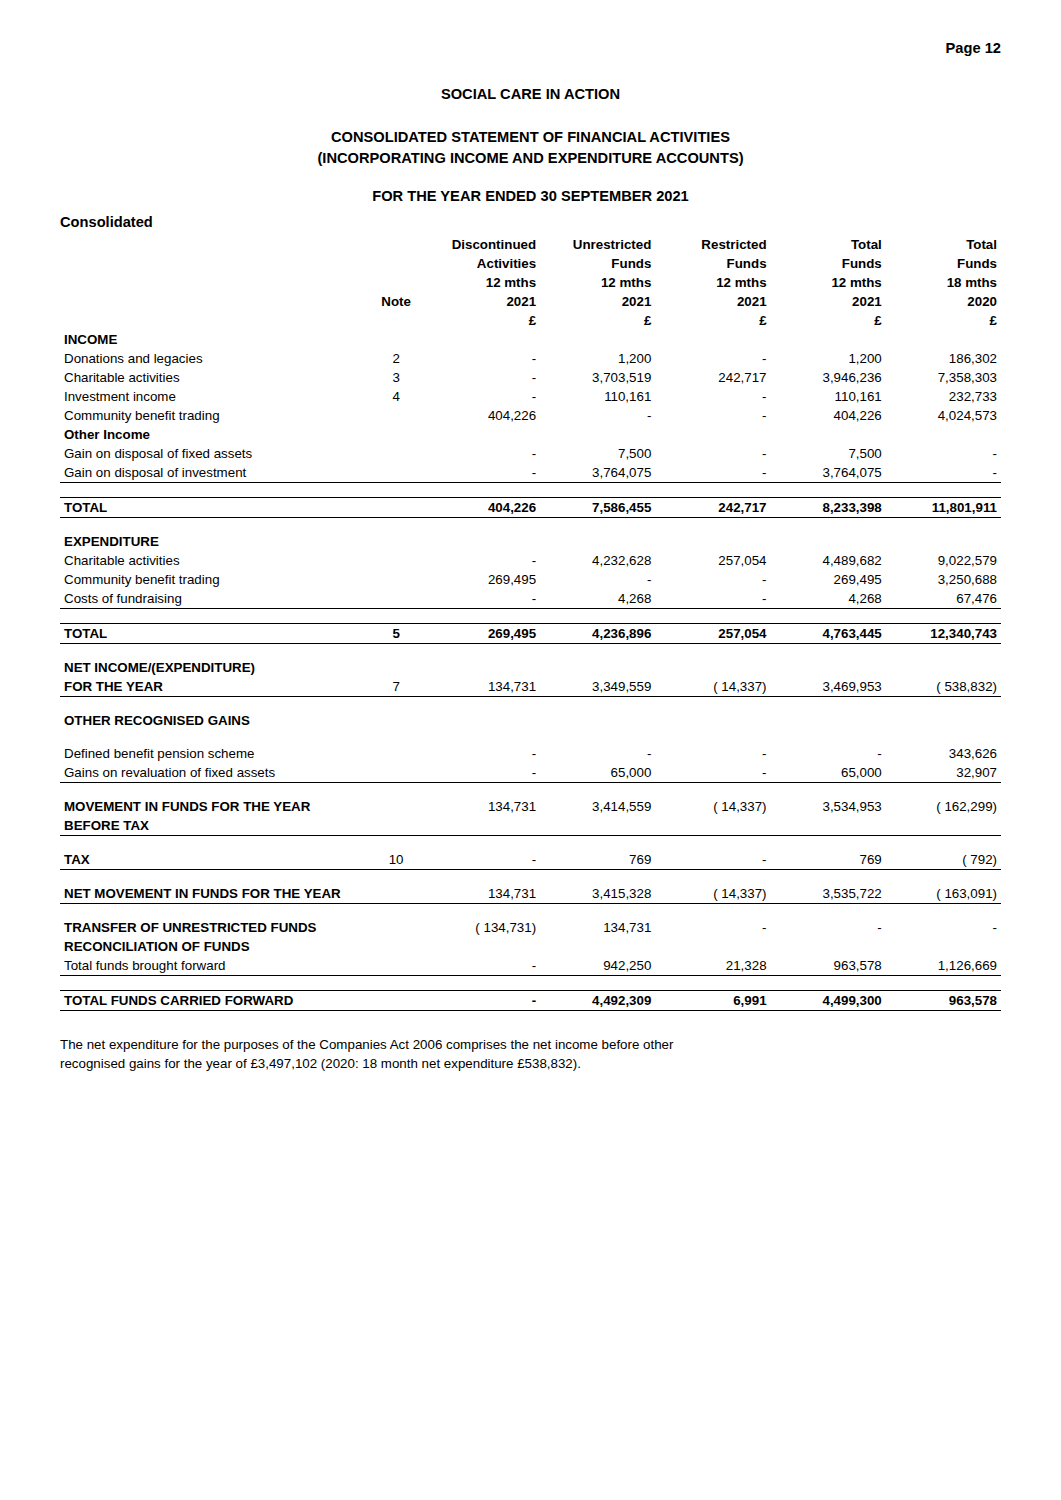Page 12
SOCIAL CARE IN ACTION
CONSOLIDATED STATEMENT OF FINANCIAL ACTIVITIES
(INCORPORATING INCOME AND EXPENDITURE ACCOUNTS)
FOR THE YEAR ENDED 30 SEPTEMBER 2021
Consolidated
| | | Discontinued | Unrestricted | Restricted | Total | Total |
| --- | --- | --- | --- | --- | --- | --- |
| | | Activities | Funds | Funds | Funds | Funds |
| | | 12 mths | 12 mths | 12 mths | 12 mths | 18 mths |
| | Note | 2021 | 2021 | 2021 | 2021 | 2020 |
| | | £ | £ | £ | £ | £ |
| INCOME | | | | | | |
| Donations and legacies | 2 | - | 1,200 | - | 1,200 | 186,302 |
| Charitable activities | 3 | - | 3,703,519 | 242,717 | 3,946,236 | 7,358,303 |
| Investment income | 4 | - | 110,161 | - | 110,161 | 232,733 |
| Community benefit trading | | 404,226 | - | - | 404,226 | 4,024,573 |
| Other Income | | | | | | |
| Gain on disposal of fixed assets | | - | 7,500 | - | 7,500 | - |
| Gain on disposal of investment | | - | 3,764,075 | - | 3,764,075 | - |
| TOTAL | | 404,226 | 7,586,455 | 242,717 | 8,233,398 | 11,801,911 |
| EXPENDITURE | | | | | | |
| Charitable activities | | - | 4,232,628 | 257,054 | 4,489,682 | 9,022,579 |
| Community benefit trading | | 269,495 | - | - | 269,495 | 3,250,688 |
| Costs of fundraising | | - | 4,268 | - | 4,268 | 67,476 |
| TOTAL | 5 | 269,495 | 4,236,896 | 257,054 | 4,763,445 | 12,340,743 |
| NET INCOME/(EXPENDITURE) | | | | | | |
| FOR THE YEAR | 7 | 134,731 | 3,349,559 | ( 14,337) | 3,469,953 | ( 538,832) |
| OTHER RECOGNISED GAINS | | | | | | |
| Defined benefit pension scheme | | - | - | - | - | 343,626 |
| Gains on revaluation of fixed assets | | - | 65,000 | - | 65,000 | 32,907 |
| MOVEMENT IN FUNDS FOR THE YEAR | | 134,731 | 3,414,559 | ( 14,337) | 3,534,953 | ( 162,299) |
| BEFORE TAX | | | | | | |
| TAX | 10 | - | 769 | - | 769 | ( 792) |
| NET MOVEMENT IN FUNDS FOR THE YEAR | | 134,731 | 3,415,328 | ( 14,337) | 3,535,722 | ( 163,091) |
| TRANSFER OF UNRESTRICTED FUNDS | | ( 134,731) | 134,731 | - | - | - |
| RECONCILIATION OF FUNDS | | | | | | |
| Total funds brought forward | | - | 942,250 | 21,328 | 963,578 | 1,126,669 |
| TOTAL FUNDS CARRIED FORWARD | | - | 4,492,309 | 6,991 | 4,499,300 | 963,578 |
The net expenditure for the purposes of the Companies Act 2006 comprises the net income before other
recognised gains for the year of £3,497,102 (2020: 18 month net expenditure £538,832).